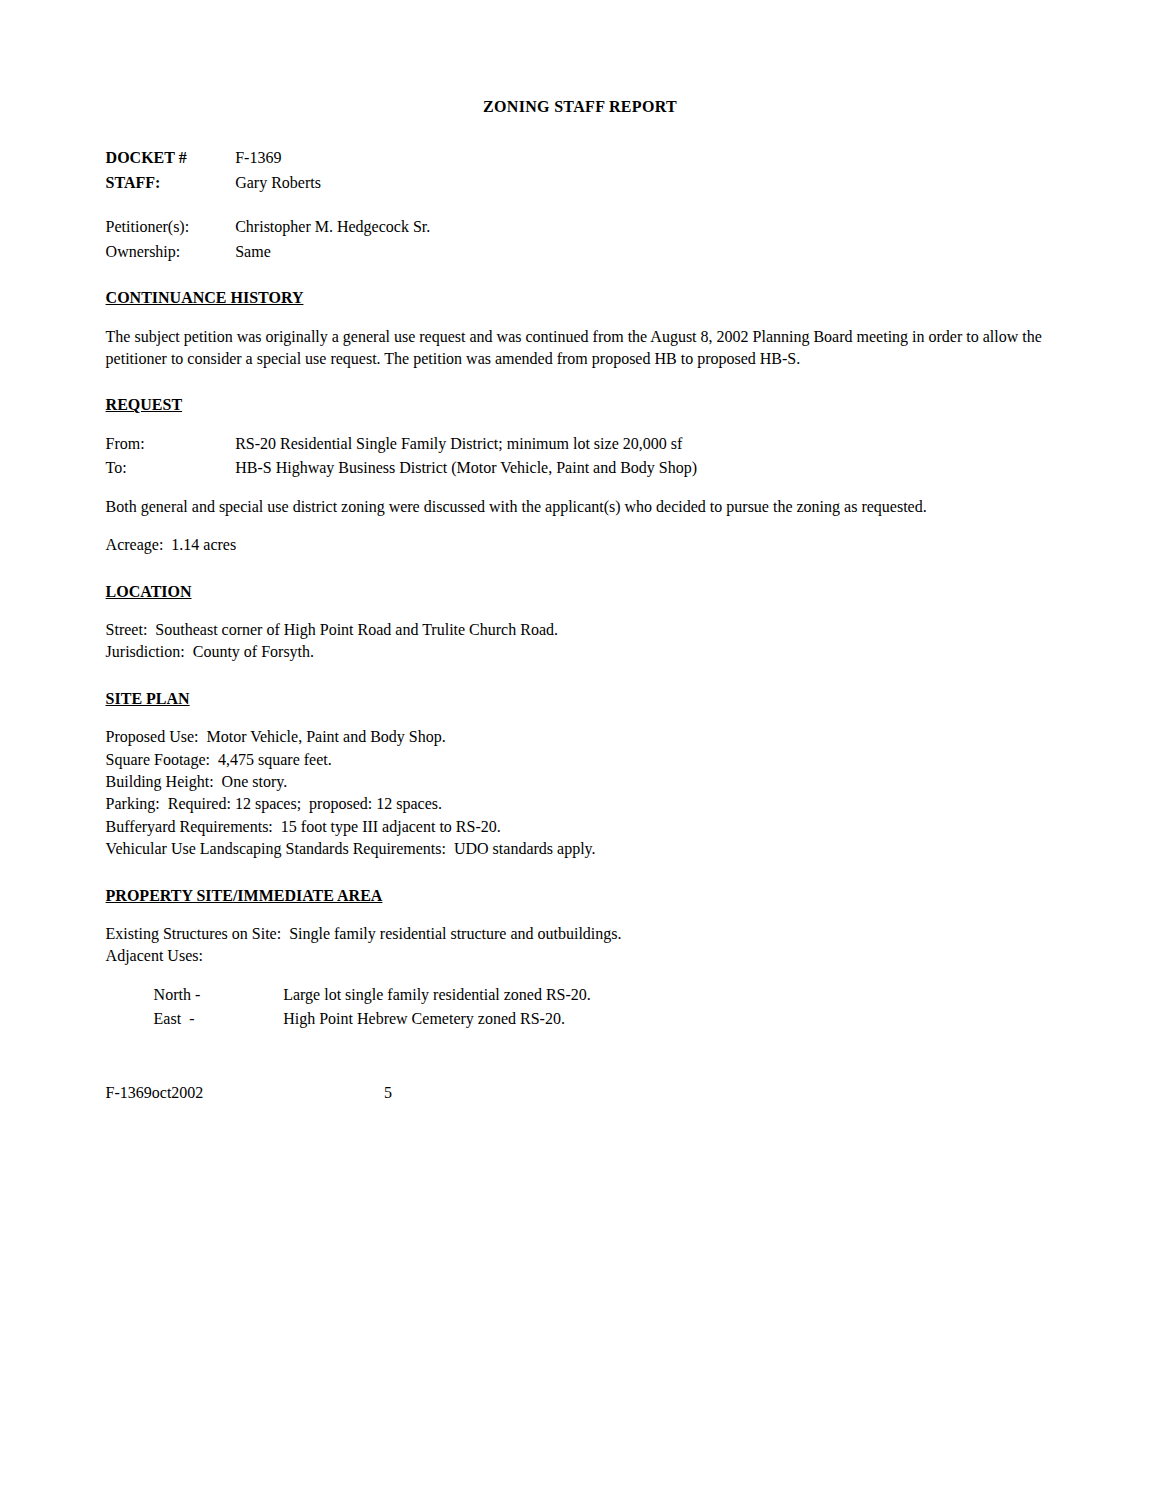ZONING STAFF REPORT
DOCKET # F-1369
STAFF: Gary Roberts
Petitioner(s): Christopher M. Hedgecock Sr.
Ownership: Same
CONTINUANCE HISTORY
The subject petition was originally a general use request and was continued from the August 8, 2002 Planning Board meeting in order to allow the petitioner to consider a special use request. The petition was amended from proposed HB to proposed HB-S.
REQUEST
From: RS-20 Residential Single Family District; minimum lot size 20,000 sf
To: HB-S Highway Business District (Motor Vehicle, Paint and Body Shop)
Both general and special use district zoning were discussed with the applicant(s) who decided to pursue the zoning as requested.
Acreage: 1.14 acres
LOCATION
Street: Southeast corner of High Point Road and Trulite Church Road.
Jurisdiction: County of Forsyth.
SITE PLAN
Proposed Use: Motor Vehicle, Paint and Body Shop.
Square Footage: 4,475 square feet.
Building Height: One story.
Parking: Required: 12 spaces; proposed: 12 spaces.
Bufferyard Requirements: 15 foot type III adjacent to RS-20.
Vehicular Use Landscaping Standards Requirements: UDO standards apply.
PROPERTY SITE/IMMEDIATE AREA
Existing Structures on Site: Single family residential structure and outbuildings.
Adjacent Uses:
North - Large lot single family residential zoned RS-20.
East - High Point Hebrew Cemetery zoned RS-20.
F-1369oct2002 5